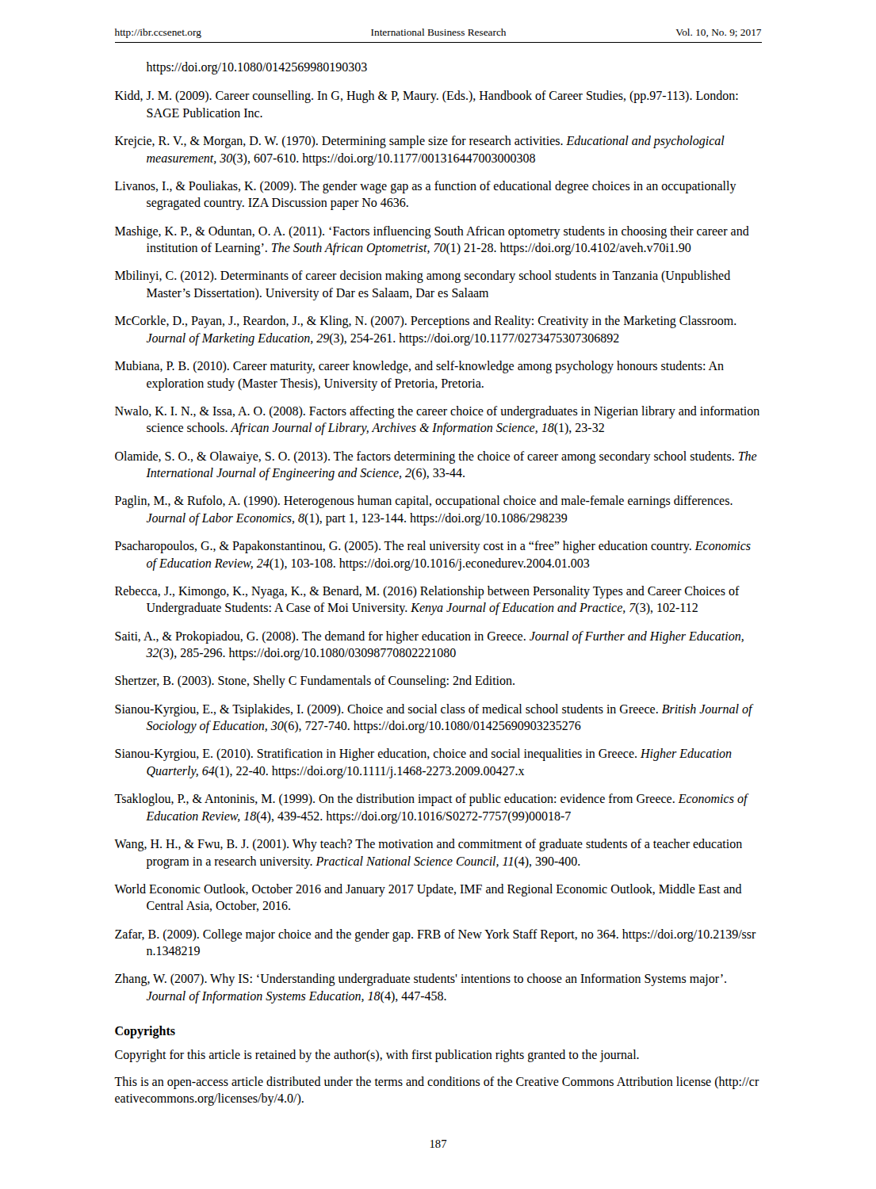http://ibr.ccsenet.org International Business Research Vol. 10, No. 9; 2017
https://doi.org/10.1080/0142569980190303
Kidd, J. M. (2009). Career counselling. In G, Hugh & P, Maury. (Eds.), Handbook of Career Studies, (pp.97-113). London: SAGE Publication Inc.
Krejcie, R. V., & Morgan, D. W. (1970). Determining sample size for research activities. Educational and psychological measurement, 30(3), 607-610. https://doi.org/10.1177/001316447003000308
Livanos, I., & Pouliakas, K. (2009). The gender wage gap as a function of educational degree choices in an occupationally segragated country. IZA Discussion paper No 4636.
Mashige, K. P., & Oduntan, O. A. (2011). ‘Factors influencing South African optometry students in choosing their career and institution of Learning’. The South African Optometrist, 70(1) 21-28. https://doi.org/10.4102/aveh.v70i1.90
Mbilinyi, C. (2012). Determinants of career decision making among secondary school students in Tanzania (Unpublished Master’s Dissertation). University of Dar es Salaam, Dar es Salaam
McCorkle, D., Payan, J., Reardon, J., & Kling, N. (2007). Perceptions and Reality: Creativity in the Marketing Classroom. Journal of Marketing Education, 29(3), 254-261. https://doi.org/10.1177/0273475307306892
Mubiana, P. B. (2010). Career maturity, career knowledge, and self-knowledge among psychology honours students: An exploration study (Master Thesis), University of Pretoria, Pretoria.
Nwalo, K. I. N., & Issa, A. O. (2008). Factors affecting the career choice of undergraduates in Nigerian library and information science schools. African Journal of Library, Archives & Information Science, 18(1), 23-32
Olamide, S. O., & Olawaiye, S. O. (2013). The factors determining the choice of career among secondary school students. The International Journal of Engineering and Science, 2(6), 33-44.
Paglin, M., & Rufolo, A. (1990). Heterogenous human capital, occupational choice and male-female earnings differences. Journal of Labor Economics, 8(1), part 1, 123-144. https://doi.org/10.1086/298239
Psacharopoulos, G., & Papakonstantinou, G. (2005). The real university cost in a “free” higher education country. Economics of Education Review, 24(1), 103-108. https://doi.org/10.1016/j.econedurev.2004.01.003
Rebecca, J., Kimongo, K., Nyaga, K., & Benard, M. (2016) Relationship between Personality Types and Career Choices of Undergraduate Students: A Case of Moi University. Kenya Journal of Education and Practice, 7(3), 102-112
Saiti, A., & Prokopiadou, G. (2008). The demand for higher education in Greece. Journal of Further and Higher Education, 32(3), 285-296. https://doi.org/10.1080/03098770802221080
Shertzer, B. (2003). Stone, Shelly C Fundamentals of Counseling: 2nd Edition.
Sianou-Kyrgiou, E., & Tsiplakides, I. (2009). Choice and social class of medical school students in Greece. British Journal of Sociology of Education, 30(6), 727-740. https://doi.org/10.1080/01425690903235276
Sianou-Kyrgiou, E. (2010). Stratification in Higher education, choice and social inequalities in Greece. Higher Education Quarterly, 64(1), 22-40. https://doi.org/10.1111/j.1468-2273.2009.00427.x
Tsakloglou, P., & Antoninis, M. (1999). On the distribution impact of public education: evidence from Greece. Economics of Education Review, 18(4), 439-452. https://doi.org/10.1016/S0272-7757(99)00018-7
Wang, H. H., & Fwu, B. J. (2001). Why teach? The motivation and commitment of graduate students of a teacher education program in a research university. Practical National Science Council, 11(4), 390-400.
World Economic Outlook, October 2016 and January 2017 Update, IMF and Regional Economic Outlook, Middle East and Central Asia, October, 2016.
Zafar, B. (2009). College major choice and the gender gap. FRB of New York Staff Report, no 364. https://doi.org/10.2139/ssrn.1348219
Zhang, W. (2007). Why IS: ‘Understanding undergraduate students' intentions to choose an Information Systems major’. Journal of Information Systems Education, 18(4), 447-458.
Copyrights
Copyright for this article is retained by the author(s), with first publication rights granted to the journal.
This is an open-access article distributed under the terms and conditions of the Creative Commons Attribution license (http://creativecommons.org/licenses/by/4.0/).
187